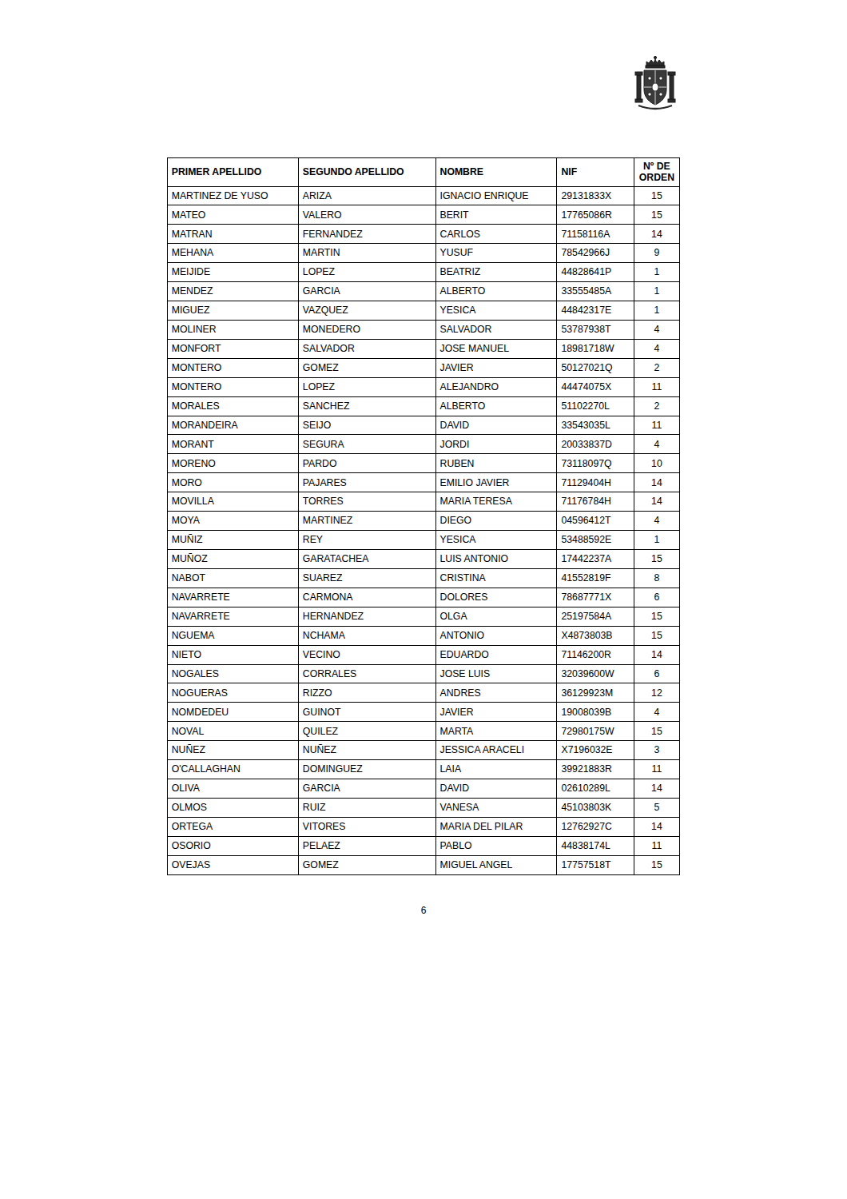| PRIMER APELLIDO | SEGUNDO APELLIDO | NOMBRE | NIF | Nº DE ORDEN |
| --- | --- | --- | --- | --- |
| MARTINEZ DE YUSO | ARIZA | IGNACIO ENRIQUE | 29131833X | 15 |
| MATEO | VALERO | BERIT | 17765086R | 15 |
| MATRAN | FERNANDEZ | CARLOS | 71158116A | 14 |
| MEHANA | MARTIN | YUSUF | 78542966J | 9 |
| MEIJIDE | LOPEZ | BEATRIZ | 44828641P | 1 |
| MENDEZ | GARCIA | ALBERTO | 33555485A | 1 |
| MIGUEZ | VAZQUEZ | YESICA | 44842317E | 1 |
| MOLINER | MONEDERO | SALVADOR | 53787938T | 4 |
| MONFORT | SALVADOR | JOSE MANUEL | 18981718W | 4 |
| MONTERO | GOMEZ | JAVIER | 50127021Q | 2 |
| MONTERO | LOPEZ | ALEJANDRO | 44474075X | 11 |
| MORALES | SANCHEZ | ALBERTO | 51102270L | 2 |
| MORANDEIRA | SEIJO | DAVID | 33543035L | 11 |
| MORANT | SEGURA | JORDI | 20033837D | 4 |
| MORENO | PARDO | RUBEN | 73118097Q | 10 |
| MORO | PAJARES | EMILIO JAVIER | 71129404H | 14 |
| MOVILLA | TORRES | MARIA TERESA | 71176784H | 14 |
| MOYA | MARTINEZ | DIEGO | 04596412T | 4 |
| MUÑIZ | REY | YESICA | 53488592E | 1 |
| MUÑOZ | GARATACHEA | LUIS ANTONIO | 17442237A | 15 |
| NABOT | SUAREZ | CRISTINA | 41552819F | 8 |
| NAVARRETE | CARMONA | DOLORES | 78687771X | 6 |
| NAVARRETE | HERNANDEZ | OLGA | 25197584A | 15 |
| NGUEMA | NCHAMA | ANTONIO | X4873803B | 15 |
| NIETO | VECINO | EDUARDO | 71146200R | 14 |
| NOGALES | CORRALES | JOSE LUIS | 32039600W | 6 |
| NOGUERAS | RIZZO | ANDRES | 36129923M | 12 |
| NOMDEDEU | GUINOT | JAVIER | 19008039B | 4 |
| NOVAL | QUILEZ | MARTA | 72980175W | 15 |
| NUÑEZ | NUÑEZ | JESSICA ARACELI | X7196032E | 3 |
| O'CALLAGHAN | DOMINGUEZ | LAIA | 39921883R | 11 |
| OLIVA | GARCIA | DAVID | 02610289L | 14 |
| OLMOS | RUIZ | VANESA | 45103803K | 5 |
| ORTEGA | VITORES | MARIA DEL PILAR | 12762927C | 14 |
| OSORIO | PELAEZ | PABLO | 44838174L | 11 |
| OVEJAS | GOMEZ | MIGUEL ANGEL | 17757518T | 15 |
6